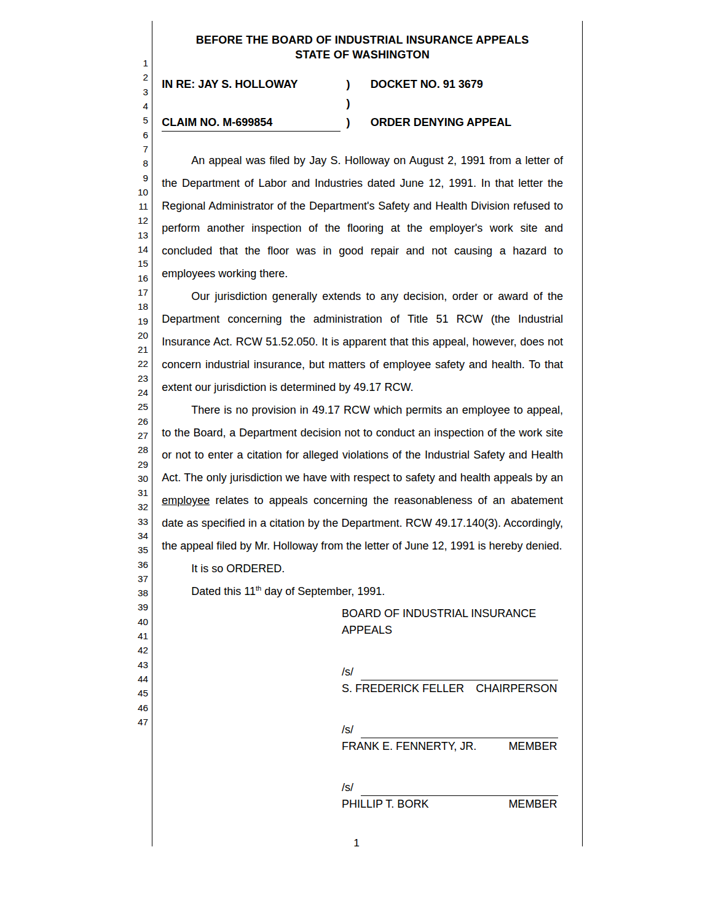12345 678910 1112131415 1617181920 2122232425 2627282930 3132333435 3637383940 4142434445 4647
BEFORE THE BOARD OF INDUSTRIAL INSURANCE APPEALS
STATE OF WASHINGTON
| IN RE: JAY S. HOLLOWAY | ) | DOCKET NO. 91 3679 |
| | ) | |
| CLAIM NO. M-699854 | ) | ORDER DENYING APPEAL |
An appeal was filed by Jay S. Holloway on August 2, 1991 from a letter of the Department of Labor and Industries dated June 12, 1991. In that letter the Regional Administrator of the Department's Safety and Health Division refused to perform another inspection of the flooring at the employer's work site and concluded that the floor was in good repair and not causing a hazard to employees working there.
Our jurisdiction generally extends to any decision, order or award of the Department concerning the administration of Title 51 RCW (the Industrial Insurance Act. RCW 51.52.050. It is apparent that this appeal, however, does not concern industrial insurance, but matters of employee safety and health. To that extent our jurisdiction is determined by 49.17 RCW.
There is no provision in 49.17 RCW which permits an employee to appeal, to the Board, a Department decision not to conduct an inspection of the work site or not to enter a citation for alleged violations of the Industrial Safety and Health Act. The only jurisdiction we have with respect to safety and health appeals by an employee relates to appeals concerning the reasonableness of an abatement date as specified in a citation by the Department. RCW 49.17.140(3). Accordingly, the appeal filed by Mr. Holloway from the letter of June 12, 1991 is hereby denied.
It is so ORDERED.
Dated this 11th day of September, 1991.
BOARD OF INDUSTRIAL INSURANCE APPEALS
/s/
S. FREDERICK FELLER CHAIRPERSON
/s/
FRANK E. FENNERTY, JR. MEMBER
/s/
PHILLIP T. BORK MEMBER
1